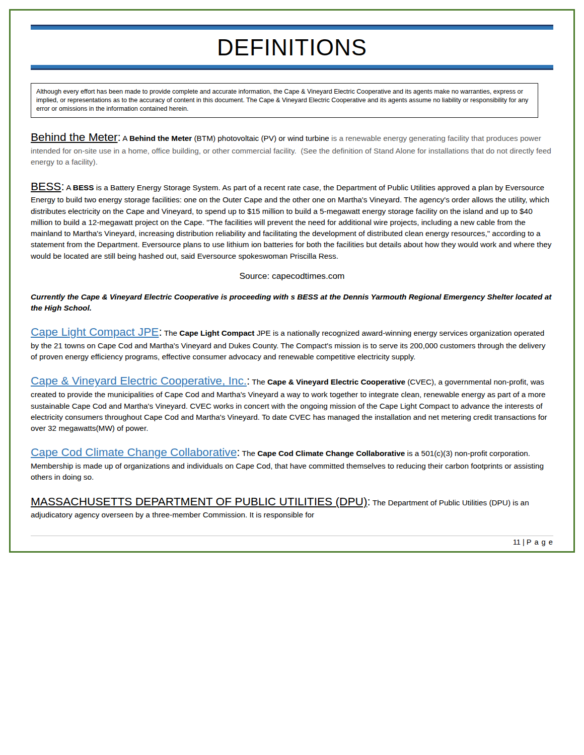DEFINITIONS
Although every effort has been made to provide complete and accurate information, the Cape & Vineyard Electric Cooperative and its agents make no warranties, express or implied, or representations as to the accuracy of content in this document. The Cape & Vineyard Electric Cooperative and its agents assume no liability or responsibility for any error or omissions in the information contained herein.
Behind the Meter: A Behind the Meter (BTM) photovoltaic (PV) or wind turbine is a renewable energy generating facility that produces power intended for on-site use in a home, office building, or other commercial facility. (See the definition of Stand Alone for installations that do not directly feed energy to a facility).
BESS: A BESS is a Battery Energy Storage System. As part of a recent rate case, the Department of Public Utilities approved a plan by Eversource Energy to build two energy storage facilities: one on the Outer Cape and the other one on Martha's Vineyard. The agency's order allows the utility, which distributes electricity on the Cape and Vineyard, to spend up to $15 million to build a 5-megawatt energy storage facility on the island and up to $40 million to build a 12-megawatt project on the Cape. "The facilities will prevent the need for additional wire projects, including a new cable from the mainland to Martha's Vineyard, increasing distribution reliability and facilitating the development of distributed clean energy resources," according to a statement from the Department. Eversource plans to use lithium ion batteries for both the facilities but details about how they would work and where they would be located are still being hashed out, said Eversource spokeswoman Priscilla Ress.
Source: capecodtimes.com
Currently the Cape & Vineyard Electric Cooperative is proceeding with s BESS at the Dennis Yarmouth Regional Emergency Shelter located at the High School.
Cape Light Compact JPE: The Cape Light Compact JPE is a nationally recognized award-winning energy services organization operated by the 21 towns on Cape Cod and Martha's Vineyard and Dukes County. The Compact's mission is to serve its 200,000 customers through the delivery of proven energy efficiency programs, effective consumer advocacy and renewable competitive electricity supply.
Cape & Vineyard Electric Cooperative, Inc.: The Cape & Vineyard Electric Cooperative (CVEC), a governmental non-profit, was created to provide the municipalities of Cape Cod and Martha's Vineyard a way to work together to integrate clean, renewable energy as part of a more sustainable Cape Cod and Martha's Vineyard. CVEC works in concert with the ongoing mission of the Cape Light Compact to advance the interests of electricity consumers throughout Cape Cod and Martha's Vineyard. To date CVEC has managed the installation and net metering credit transactions for over 32 megawatts(MW) of power.
Cape Cod Climate Change Collaborative: The Cape Cod Climate Change Collaborative is a 501(c)(3) non-profit corporation. Membership is made up of organizations and individuals on Cape Cod, that have committed themselves to reducing their carbon footprints or assisting others in doing so.
MASSACHUSETTS DEPARTMENT OF PUBLIC UTILITIES (DPU): The Department of Public Utilities (DPU) is an adjudicatory agency overseen by a three-member Commission. It is responsible for
11 | P a g e